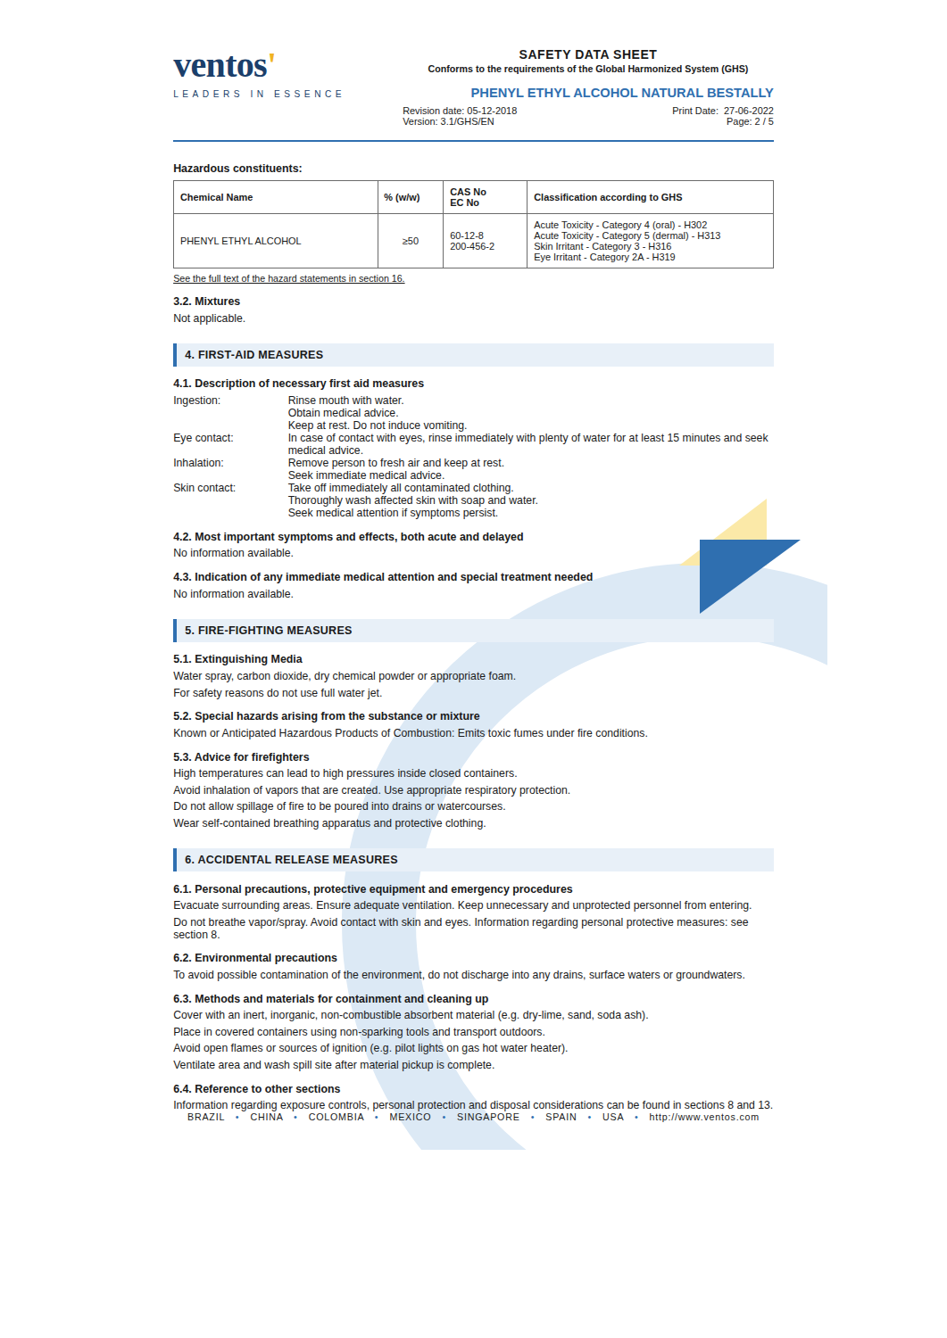ventos'
Leaders in Essence
SAFETY DATA SHEET
Conforms to the requirements of the Global Harmonized System (GHS)
PHENYL ETHYL ALCOHOL NATURAL BESTALLY
Revision date: 05-12-2018
Version: 3.1/GHS/EN
Print Date: 27-06-2022
Page: 2 / 5
Hazardous constituents:
| Chemical Name | % (w/w) | CAS No EC No | Classification according to GHS |
| --- | --- | --- | --- |
| PHENYL ETHYL ALCOHOL | ≥50 | 60-12-8 200-456-2 | Acute Toxicity - Category 4 (oral) - H302 Acute Toxicity - Category 5 (dermal) - H313 Skin Irritant - Category 3 - H316 Eye Irritant - Category 2A - H319 |
See the full text of the hazard statements in section 16.
3.2. Mixtures
Not applicable.
4. FIRST-AID MEASURES
4.1. Description of necessary first aid measures
Ingestion:
Rinse mouth with water. Obtain medical advice. Keep at rest. Do not induce vomiting.
Eye contact:
In case of contact with eyes, rinse immediately with plenty of water for at least 15 minutes and seek medical advice.
Inhalation:
Remove person to fresh air and keep at rest. Seek immediate medical advice.
Skin contact:
Take off immediately all contaminated clothing. Thoroughly wash affected skin with soap and water. Seek medical attention if symptoms persist.
4.2. Most important symptoms and effects, both acute and delayed
No information available.
4.3. Indication of any immediate medical attention and special treatment needed
No information available.
5. FIRE-FIGHTING MEASURES
5.1. Extinguishing Media
Water spray, carbon dioxide, dry chemical powder or appropriate foam.
For safety reasons do not use full water jet.
5.2. Special hazards arising from the substance or mixture
Known or Anticipated Hazardous Products of Combustion: Emits toxic fumes under fire conditions.
5.3. Advice for firefighters
High temperatures can lead to high pressures inside closed containers.
Avoid inhalation of vapors that are created. Use appropriate respiratory protection.
Do not allow spillage of fire to be poured into drains or watercourses.
Wear self-contained breathing apparatus and protective clothing.
6. ACCIDENTAL RELEASE MEASURES
6.1. Personal precautions, protective equipment and emergency procedures
Evacuate surrounding areas. Ensure adequate ventilation. Keep unnecessary and unprotected personnel from entering.
Do not breathe vapor/spray. Avoid contact with skin and eyes. Information regarding personal protective measures: see section 8.
6.2. Environmental precautions
To avoid possible contamination of the environment, do not discharge into any drains, surface waters or groundwaters.
6.3. Methods and materials for containment and cleaning up
Cover with an inert, inorganic, non-combustible absorbent material (e.g. dry-lime, sand, soda ash).
Place in covered containers using non-sparking tools and transport outdoors.
Avoid open flames or sources of ignition (e.g. pilot lights on gas hot water heater).
Ventilate area and wash spill site after material pickup is complete.
6.4. Reference to other sections
Information regarding exposure controls, personal protection and disposal considerations can be found in sections 8 and 13.
BRAZIL • CHINA • COLOMBIA • MEXICO • SINGAPORE • SPAIN • USA • http://www.ventos.com